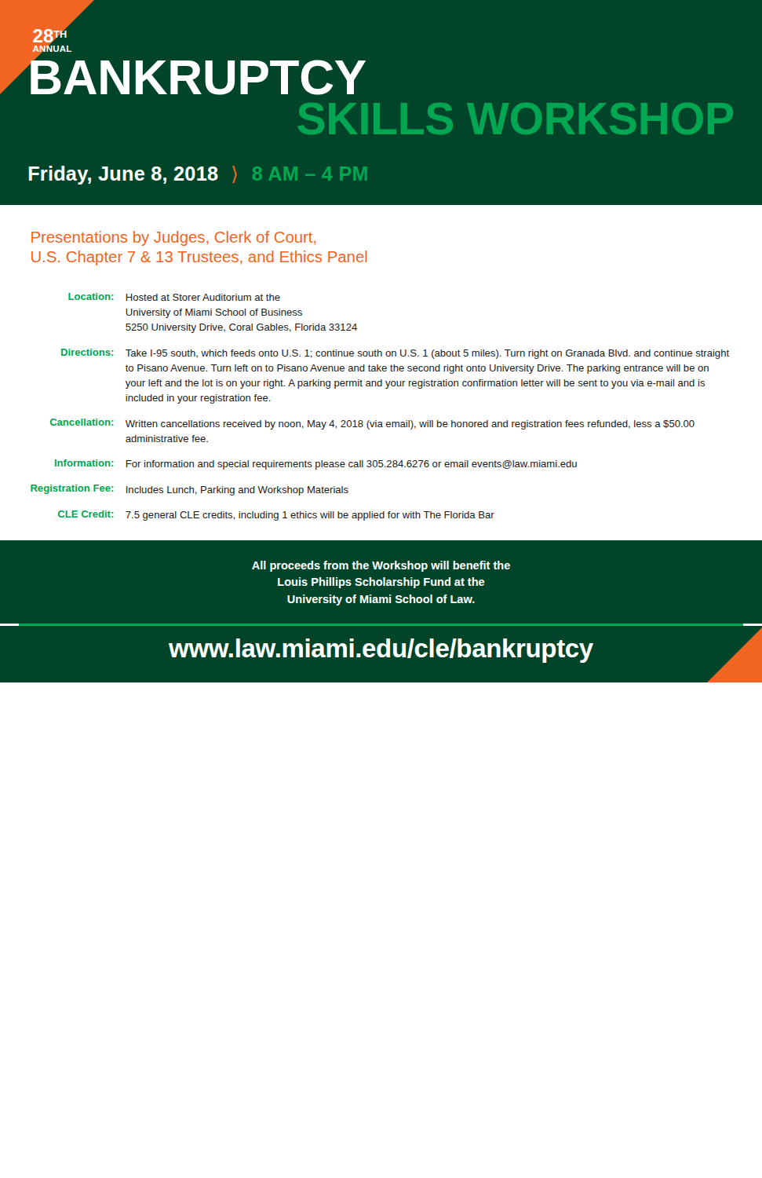28 TH ANNUAL
BANKRUPTCY SKILLS WORKSHOP
Friday, June 8, 2018 ⟩ 8 AM – 4 PM
Presentations by Judges, Clerk of Court,
U.S. Chapter 7 & 13 Trustees, and Ethics Panel
Location:
Hosted at Storer Auditorium at the University of Miami School of Business 5250 University Drive, Coral Gables, Florida 33124
Directions:
Take I-95 south, which feeds onto U.S. 1; continue south on U.S. 1 (about 5 miles). Turn right on Granada Blvd. and continue straight to Pisano Avenue. Turn left on to Pisano Avenue and take the second right onto University Drive. The parking entrance will be on your left and the lot is on your right. A parking permit and your registration confirmation letter will be sent to you via e-mail and is included in your registration fee.
Cancellation:
Written cancellations received by noon, May 4, 2018 (via email), will be honored and registration fees refunded, less a $50.00 administrative fee.
Information:
For information and special requirements please call 305.284.6276 or email events@law.miami.edu
Registration Fee:
Includes Lunch, Parking and Workshop Materials
CLE Credit:
7.5 general CLE credits, including 1 ethics will be applied for with The Florida Bar
All proceeds from the Workshop will benefit the
Louis Phillips Scholarship Fund at the
University of Miami School of Law.
www.law.miami.edu/cle/bankruptcy